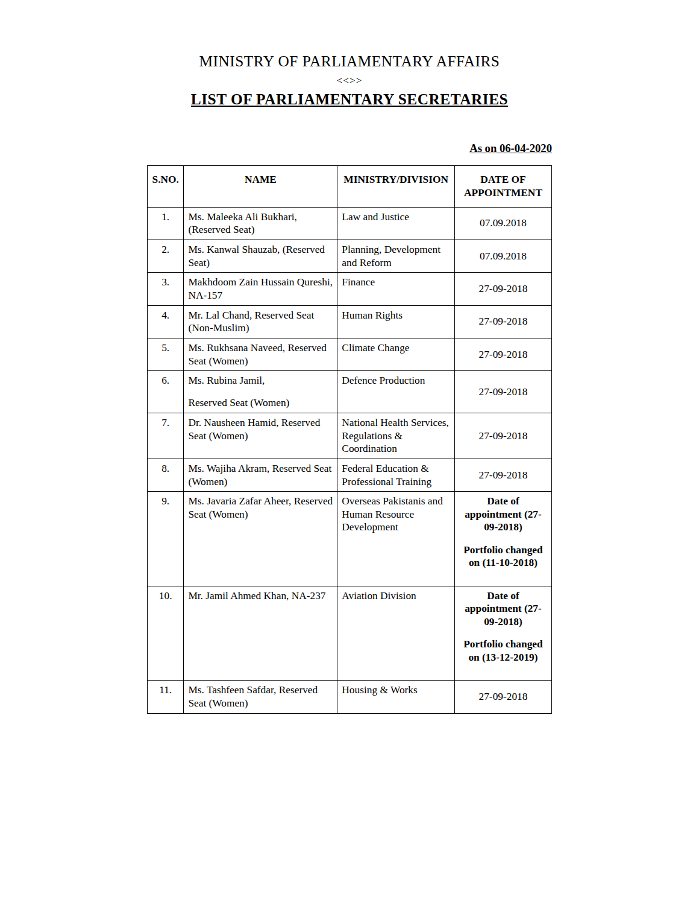MINISTRY OF PARLIAMENTARY AFFAIRS
<<>>
LIST OF PARLIAMENTARY SECRETARIES
As on 06-04-2020
| S.NO. | NAME | MINISTRY/DIVISION | DATE OF APPOINTMENT |
| --- | --- | --- | --- |
| 1. | Ms. Maleeka Ali Bukhari, (Reserved Seat) | Law and Justice | 07.09.2018 |
| 2. | Ms. Kanwal Shauzab, (Reserved Seat) | Planning, Development and Reform | 07.09.2018 |
| 3. | Makhdoom Zain Hussain Qureshi, NA-157 | Finance | 27-09-2018 |
| 4. | Mr. Lal Chand, Reserved Seat (Non-Muslim) | Human Rights | 27-09-2018 |
| 5. | Ms. Rukhsana Naveed, Reserved Seat (Women) | Climate Change | 27-09-2018 |
| 6. | Ms. Rubina Jamil, Reserved Seat (Women) | Defence Production | 27-09-2018 |
| 7. | Dr. Nausheen Hamid, Reserved Seat (Women) | National Health Services, Regulations & Coordination | 27-09-2018 |
| 8. | Ms. Wajiha Akram, Reserved Seat (Women) | Federal Education & Professional Training | 27-09-2018 |
| 9. | Ms. Javaria Zafar Aheer, Reserved Seat (Women) | Overseas Pakistanis and Human Resource Development | Date of appointment (27-09-2018) Portfolio changed on (11-10-2018) |
| 10. | Mr. Jamil Ahmed Khan, NA-237 | Aviation Division | Date of appointment (27-09-2018) Portfolio changed on (13-12-2019) |
| 11. | Ms. Tashfeen Safdar, Reserved Seat (Women) | Housing & Works | 27-09-2018 |